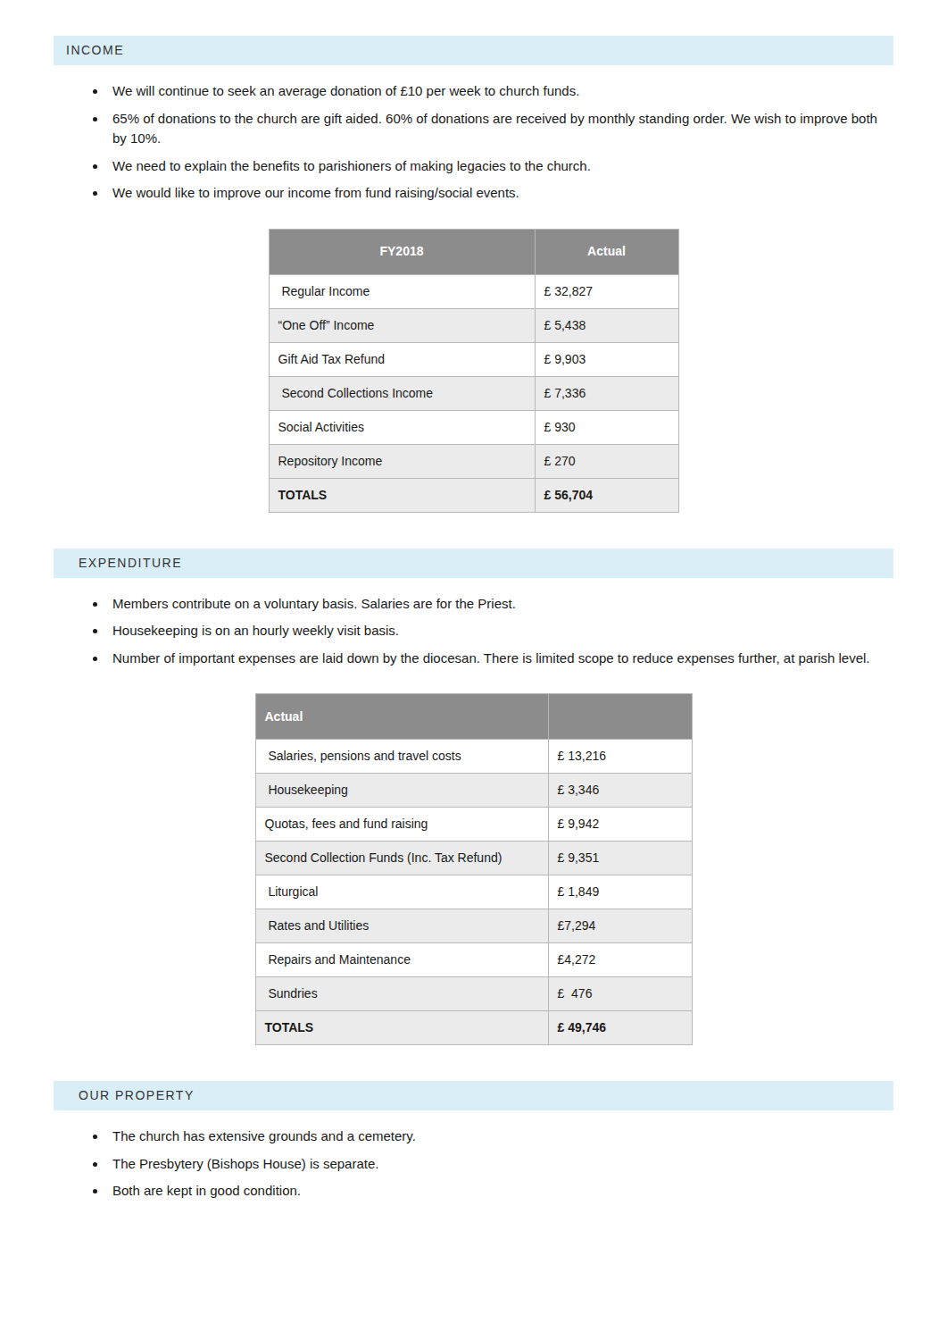INCOME
We will continue to seek an average donation of £10 per week to church funds.
65% of donations to the church are gift aided. 60% of donations are received by monthly standing order. We wish to improve both by 10%.
We need to explain the benefits to parishioners of making legacies to the church.
We would like to improve our income from fund raising/social events.
| FY2018 | Actual |
| --- | --- |
| Regular Income | £ 32,827 |
| “One Off” Income | £ 5,438 |
| Gift Aid Tax Refund | £ 9,903 |
| Second Collections Income | £ 7,336 |
| Social Activities | £ 930 |
| Repository Income | £ 270 |
| TOTALS | £ 56,704 |
EXPENDITURE
Members contribute on a voluntary basis. Salaries are for the Priest.
Housekeeping is on an hourly weekly visit basis.
Number of important expenses are laid down by the diocesan. There is limited scope to reduce expenses further, at parish level.
| Actual | |
| --- | --- |
| Salaries, pensions and travel costs | £ 13,216 |
| Housekeeping | £ 3,346 |
| Quotas, fees and fund raising | £ 9,942 |
| Second Collection Funds (Inc. Tax Refund) | £ 9,351 |
| Liturgical | £ 1,849 |
| Rates and Utilities | £7,294 |
| Repairs and Maintenance | £4,272 |
| Sundries | £ 476 |
| TOTALS | £ 49,746 |
OUR PROPERTY
The church has extensive grounds and a cemetery.
The Presbytery (Bishops House) is separate.
Both are kept in good condition.